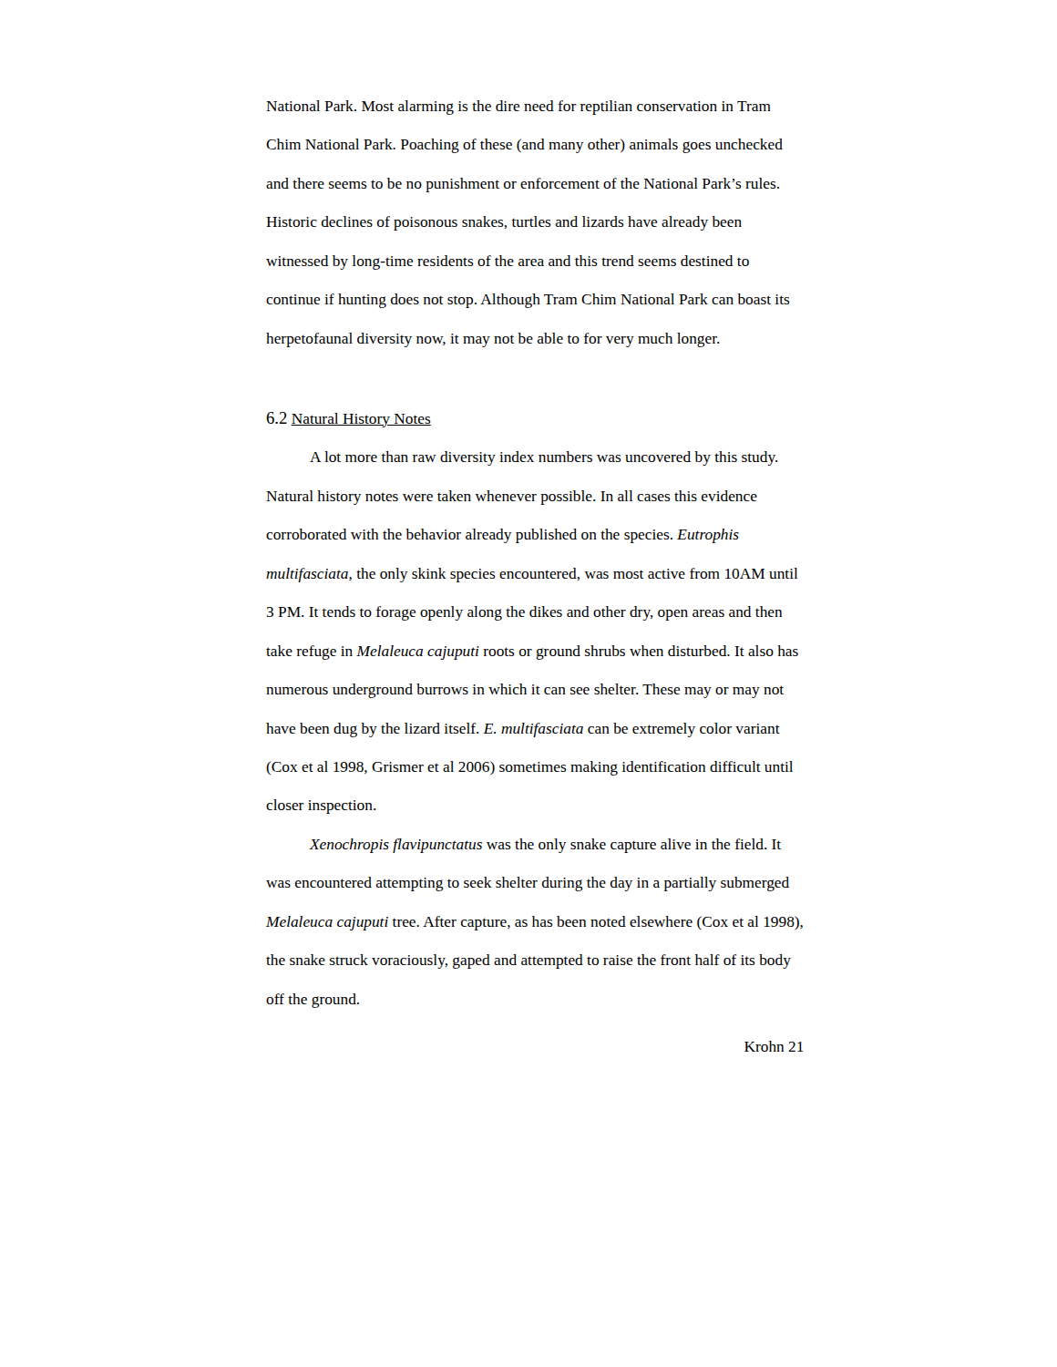National Park. Most alarming is the dire need for reptilian conservation in Tram Chim National Park. Poaching of these (and many other) animals goes unchecked and there seems to be no punishment or enforcement of the National Park’s rules. Historic declines of poisonous snakes, turtles and lizards have already been witnessed by long-time residents of the area and this trend seems destined to continue if hunting does not stop. Although Tram Chim National Park can boast its herpetofaunal diversity now, it may not be able to for very much longer.
6.2 Natural History Notes
A lot more than raw diversity index numbers was uncovered by this study. Natural history notes were taken whenever possible. In all cases this evidence corroborated with the behavior already published on the species. Eutrophis multifasciata, the only skink species encountered, was most active from 10AM until 3 PM. It tends to forage openly along the dikes and other dry, open areas and then take refuge in Melaleuca cajuputi roots or ground shrubs when disturbed. It also has numerous underground burrows in which it can see shelter. These may or may not have been dug by the lizard itself. E. multifasciata can be extremely color variant (Cox et al 1998, Grismer et al 2006) sometimes making identification difficult until closer inspection.
Xenochropis flavipunctatus was the only snake capture alive in the field. It was encountered attempting to seek shelter during the day in a partially submerged Melaleuca cajuputi tree. After capture, as has been noted elsewhere (Cox et al 1998), the snake struck voraciously, gaped and attempted to raise the front half of its body off the ground.
Krohn 21